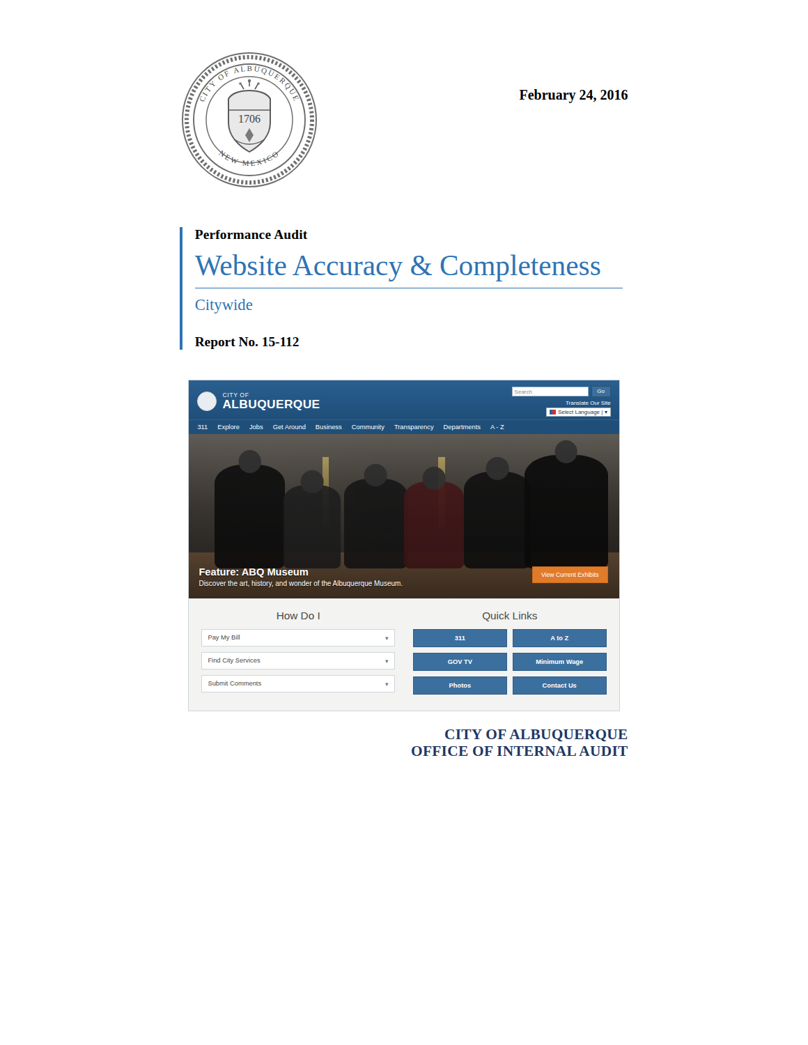CITY OF ALBUQUERQUE NEW MEXICO 1706
February 24, 2016
Performance Audit
Website Accuracy & Completeness
Citywide
Report No. 15-112
CITY OF ALBUQUERQUE
Search
Go
Translate Our Site
Select Language | ▾
311 Explore Jobs Get Around Business Community Transparency Departments A - Z
Feature: ABQ Museum
Discover the art, history, and wonder of the Albuquerque Museum.
View Current Exhibits
How Do I
Pay My Bill▾
Find City Services▾
Submit Comments▾
Quick Links
311
A to Z
GOV TV
Minimum Wage
Photos
Contact Us
CITY OF ALBUQUERQUE
OFFICE OF INTERNAL AUDIT